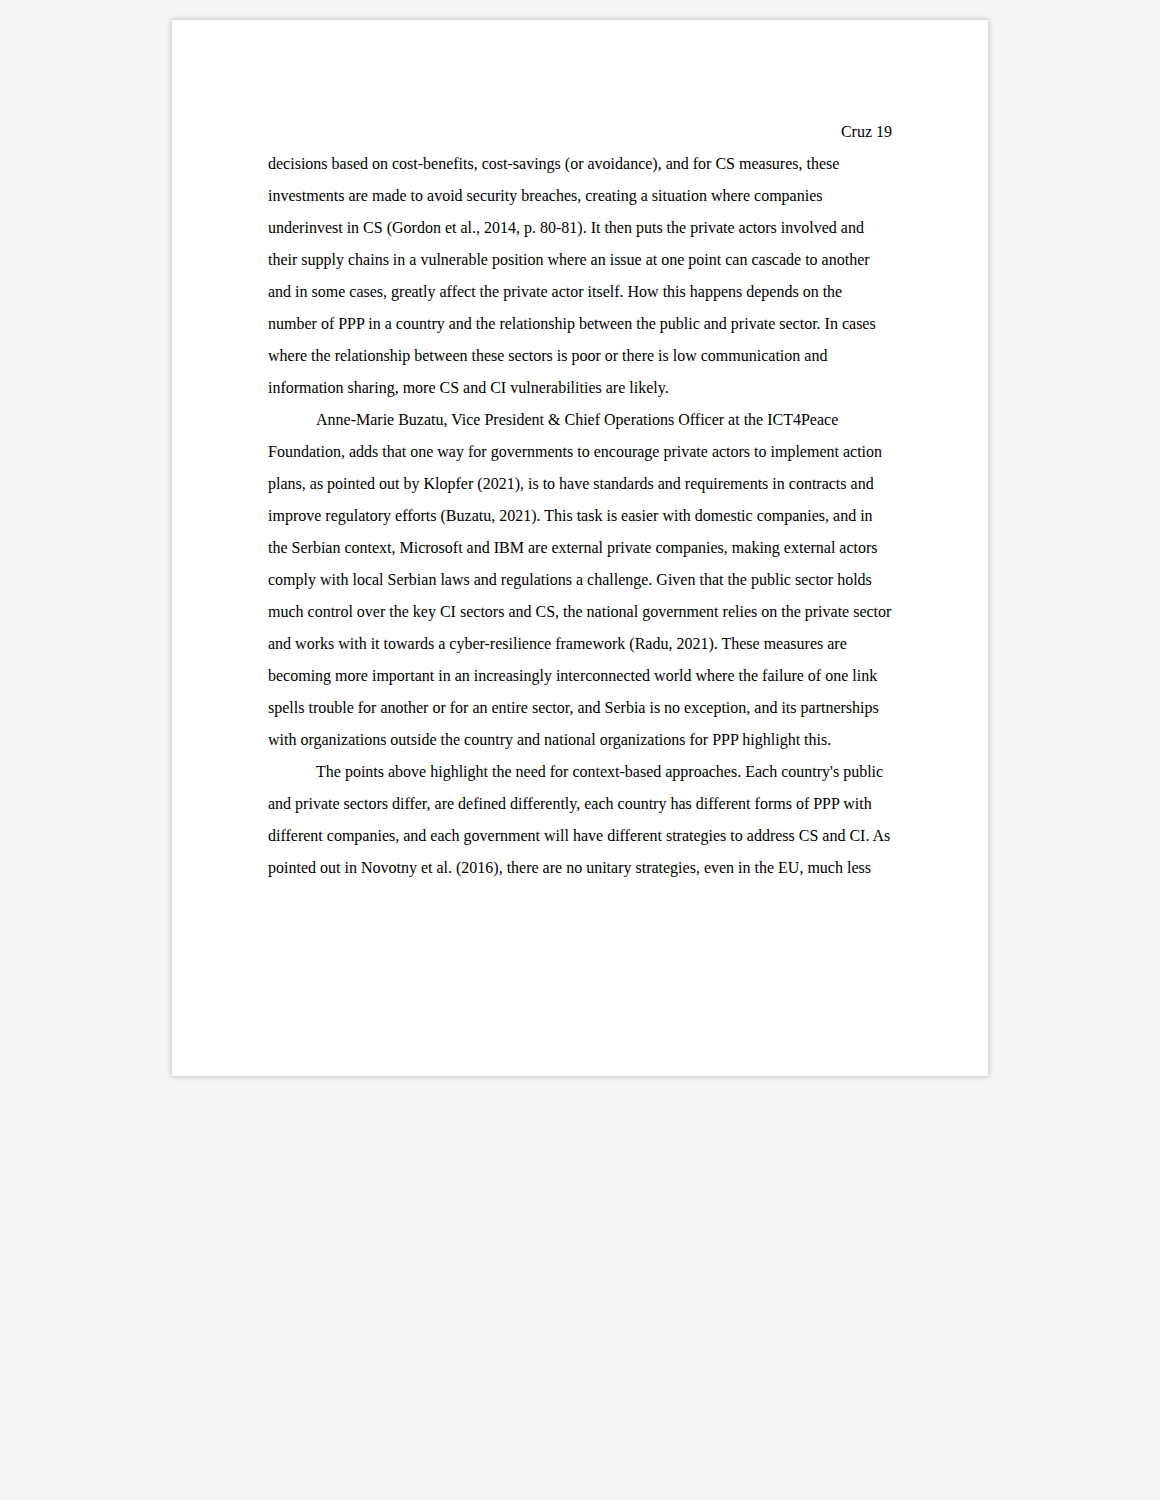Cruz 19
decisions based on cost-benefits, cost-savings (or avoidance), and for CS measures, these investments are made to avoid security breaches, creating a situation where companies underinvest in CS (Gordon et al., 2014, p. 80-81). It then puts the private actors involved and their supply chains in a vulnerable position where an issue at one point can cascade to another and in some cases, greatly affect the private actor itself. How this happens depends on the number of PPP in a country and the relationship between the public and private sector. In cases where the relationship between these sectors is poor or there is low communication and information sharing, more CS and CI vulnerabilities are likely.
Anne-Marie Buzatu, Vice President & Chief Operations Officer at the ICT4Peace Foundation, adds that one way for governments to encourage private actors to implement action plans, as pointed out by Klopfer (2021), is to have standards and requirements in contracts and improve regulatory efforts (Buzatu, 2021). This task is easier with domestic companies, and in the Serbian context, Microsoft and IBM are external private companies, making external actors comply with local Serbian laws and regulations a challenge. Given that the public sector holds much control over the key CI sectors and CS, the national government relies on the private sector and works with it towards a cyber-resilience framework (Radu, 2021). These measures are becoming more important in an increasingly interconnected world where the failure of one link spells trouble for another or for an entire sector, and Serbia is no exception, and its partnerships with organizations outside the country and national organizations for PPP highlight this.
The points above highlight the need for context-based approaches. Each country's public and private sectors differ, are defined differently, each country has different forms of PPP with different companies, and each government will have different strategies to address CS and CI. As pointed out in Novotny et al. (2016), there are no unitary strategies, even in the EU, much less